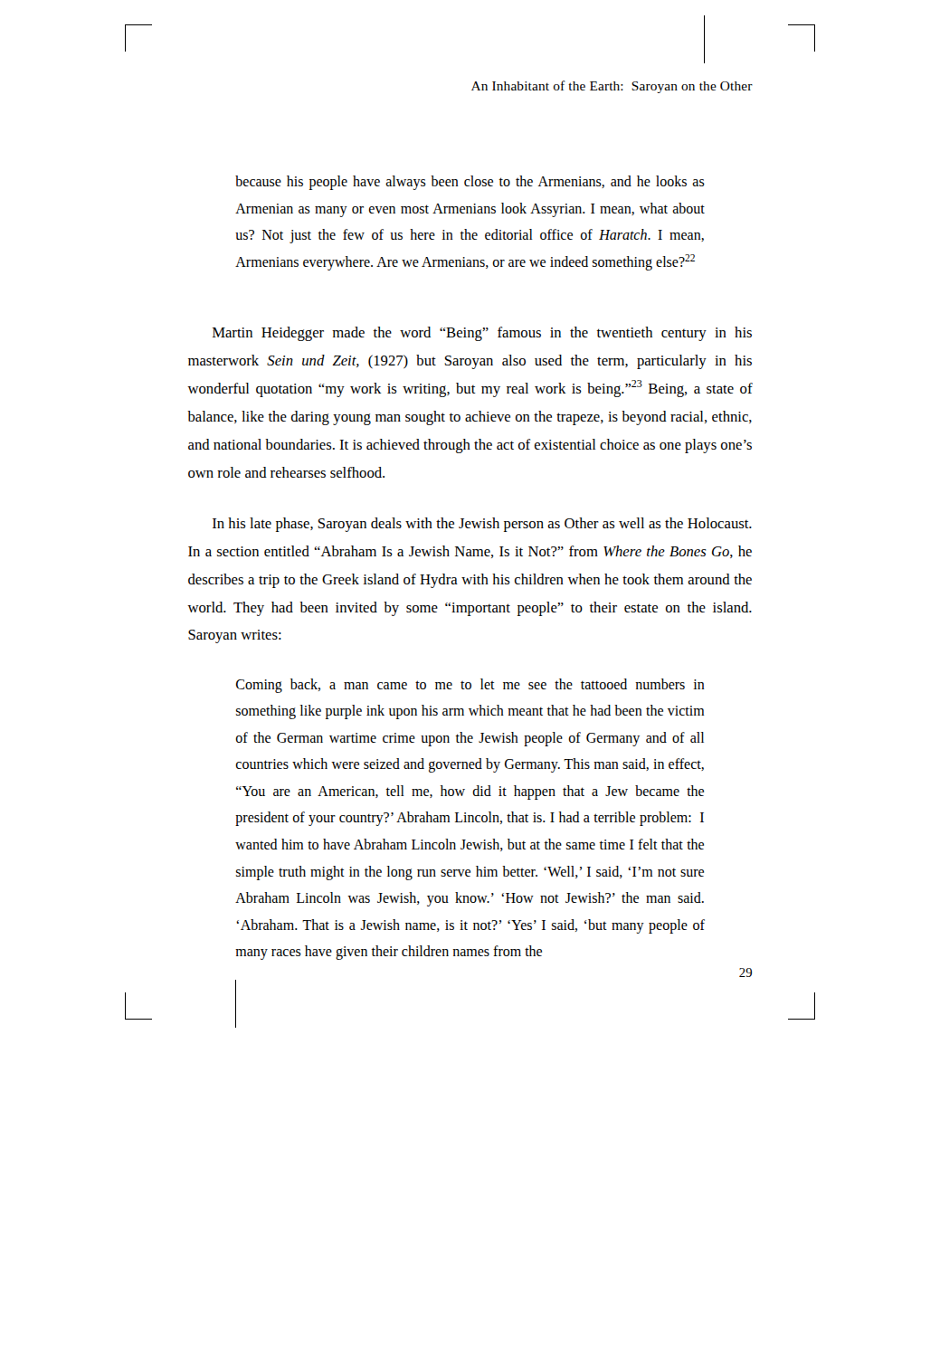An Inhabitant of the Earth: Saroyan on the Other
because his people have always been close to the Armenians, and he looks as Armenian as many or even most Armenians look Assyrian. I mean, what about us? Not just the few of us here in the editorial office of Haratch. I mean, Armenians everywhere. Are we Armenians, or are we indeed something else?22
Martin Heidegger made the word “Being” famous in the twentieth century in his masterwork Sein und Zeit, (1927) but Saroyan also used the term, particularly in his wonderful quotation “my work is writing, but my real work is being.”23 Being, a state of balance, like the daring young man sought to achieve on the trapeze, is beyond racial, ethnic, and national boundaries. It is achieved through the act of existential choice as one plays one’s own role and rehearses selfhood.
In his late phase, Saroyan deals with the Jewish person as Other as well as the Holocaust. In a section entitled “Abraham Is a Jewish Name, Is it Not?” from Where the Bones Go, he describes a trip to the Greek island of Hydra with his children when he took them around the world. They had been invited by some “important people” to their estate on the island. Saroyan writes:
Coming back, a man came to me to let me see the tattooed numbers in something like purple ink upon his arm which meant that he had been the victim of the German wartime crime upon the Jewish people of Germany and of all countries which were seized and governed by Germany. This man said, in effect, “You are an American, tell me, how did it happen that a Jew became the president of your country?’ Abraham Lincoln, that is. I had a terrible problem: I wanted him to have Abraham Lincoln Jewish, but at the same time I felt that the simple truth might in the long run serve him better. ‘Well,’ I said, ‘I’m not sure Abraham Lincoln was Jewish, you know.’ ‘How not Jewish?’ the man said. ‘Abraham. That is a Jewish name, is it not?’ ‘Yes’ I said, ‘but many people of many races have given their children names from the
29